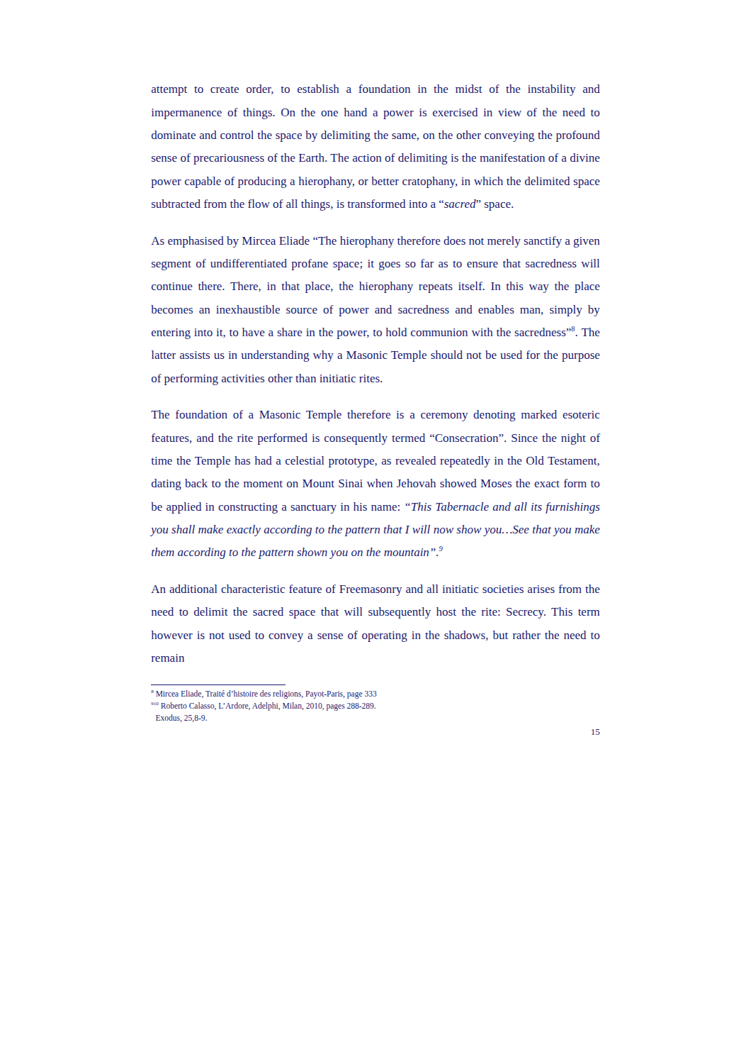attempt to create order, to establish a foundation in the midst of the instability and impermanence of things. On the one hand a power is exercised in view of the need to dominate and control the space by delimiting the same, on the other conveying the profound sense of precariousness of the Earth. The action of delimiting is the manifestation of a divine power capable of producing a hierophany, or better cratophany, in which the delimited space subtracted from the flow of all things, is transformed into a “sacred” space.
As emphasised by Mircea Eliade “The hierophany therefore does not merely sanctify a given segment of undifferentiated profane space; it goes so far as to ensure that sacredness will continue there. There, in that place, the hierophany repeats itself. In this way the place becomes an inexhaustible source of power and sacredness and enables man, simply by entering into it, to have a share in the power, to hold communion with the sacredness”8. The latter assists us in understanding why a Masonic Temple should not be used for the purpose of performing activities other than initiatic rites.
The foundation of a Masonic Temple therefore is a ceremony denoting marked esoteric features, and the rite performed is consequently termed “Consecration”. Since the night of time the Temple has had a celestial prototype, as revealed repeatedly in the Old Testament, dating back to the moment on Mount Sinai when Jehovah showed Moses the exact form to be applied in constructing a sanctuary in his name: “This Tabernacle and all its furnishings you shall make exactly according to the pattern that I will now show you…See that you make them according to the pattern shown you on the mountain”.9
An additional characteristic feature of Freemasonry and all initiatic societies arises from the need to delimit the sacred space that will subsequently host the rite: Secrecy. This term however is not used to convey a sense of operating in the shadows, but rather the need to remain
8 Mircea Eliade, Traité d’histoire des religions, Payot-Paris, page 333
910 Roberto Calasso, L’Ardore, Adelphi, Milan, 2010, pages 288-289.
Exodus, 25,8-9.
15